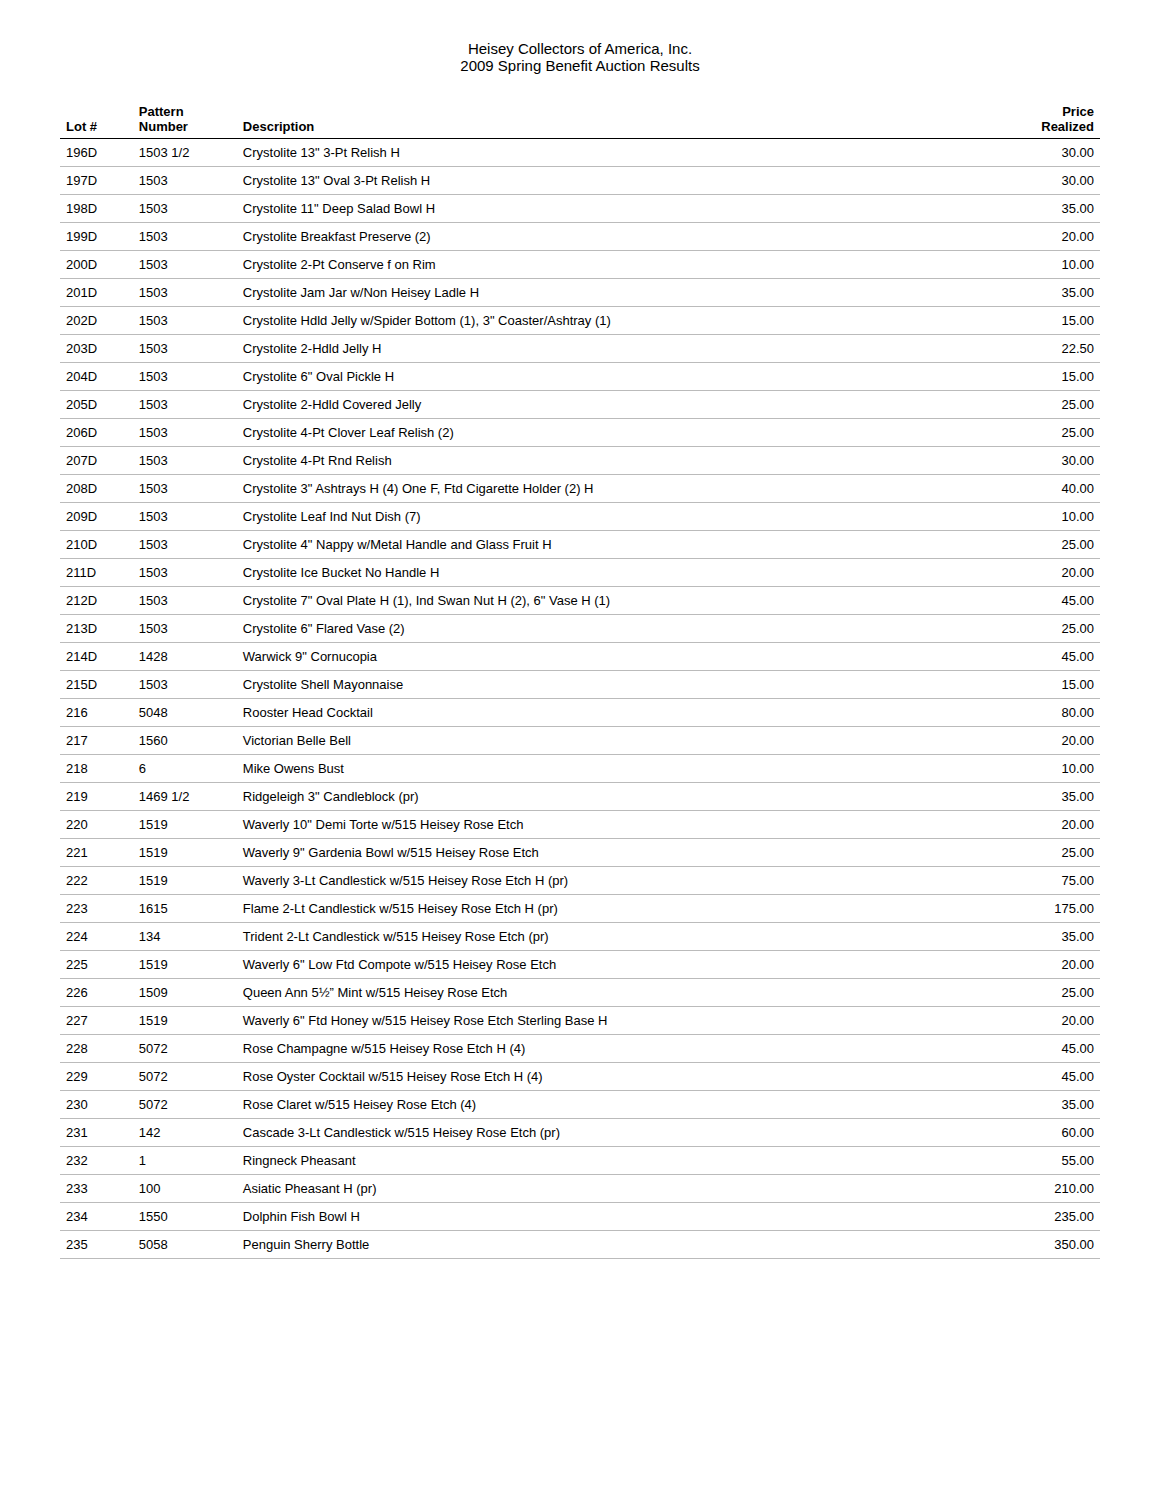Heisey Collectors of America, Inc.
2009 Spring Benefit Auction Results
| Lot # | Pattern Number | Description | Price Realized |
| --- | --- | --- | --- |
| 196D | 1503 1/2 | Crystolite 13" 3-Pt Relish H | 30.00 |
| 197D | 1503 | Crystolite 13" Oval 3-Pt Relish H | 30.00 |
| 198D | 1503 | Crystolite 11" Deep Salad Bowl H | 35.00 |
| 199D | 1503 | Crystolite Breakfast Preserve (2) | 20.00 |
| 200D | 1503 | Crystolite 2-Pt Conserve f on Rim | 10.00 |
| 201D | 1503 | Crystolite Jam Jar w/Non Heisey Ladle H | 35.00 |
| 202D | 1503 | Crystolite Hdld Jelly w/Spider Bottom (1), 3" Coaster/Ashtray (1) | 15.00 |
| 203D | 1503 | Crystolite 2-Hdld Jelly H | 22.50 |
| 204D | 1503 | Crystolite 6" Oval Pickle H | 15.00 |
| 205D | 1503 | Crystolite 2-Hdld Covered Jelly | 25.00 |
| 206D | 1503 | Crystolite 4-Pt Clover Leaf Relish (2) | 25.00 |
| 207D | 1503 | Crystolite 4-Pt Rnd Relish | 30.00 |
| 208D | 1503 | Crystolite 3" Ashtrays H (4) One F, Ftd Cigarette Holder (2) H | 40.00 |
| 209D | 1503 | Crystolite Leaf Ind Nut Dish (7) | 10.00 |
| 210D | 1503 | Crystolite 4" Nappy w/Metal Handle and Glass Fruit H | 25.00 |
| 211D | 1503 | Crystolite Ice Bucket No Handle H | 20.00 |
| 212D | 1503 | Crystolite 7" Oval Plate H (1), Ind Swan Nut H (2), 6" Vase H (1) | 45.00 |
| 213D | 1503 | Crystolite 6" Flared Vase (2) | 25.00 |
| 214D | 1428 | Warwick 9" Cornucopia | 45.00 |
| 215D | 1503 | Crystolite Shell Mayonnaise | 15.00 |
| 216 | 5048 | Rooster Head Cocktail | 80.00 |
| 217 | 1560 | Victorian Belle Bell | 20.00 |
| 218 | 6 | Mike Owens Bust | 10.00 |
| 219 | 1469 1/2 | Ridgeleigh 3" Candleblock (pr) | 35.00 |
| 220 | 1519 | Waverly 10" Demi Torte w/515 Heisey Rose Etch | 20.00 |
| 221 | 1519 | Waverly 9" Gardenia Bowl w/515 Heisey Rose Etch | 25.00 |
| 222 | 1519 | Waverly 3-Lt Candlestick w/515 Heisey Rose Etch H (pr) | 75.00 |
| 223 | 1615 | Flame 2-Lt Candlestick w/515 Heisey Rose Etch H (pr) | 175.00 |
| 224 | 134 | Trident 2-Lt Candlestick w/515 Heisey Rose Etch (pr) | 35.00 |
| 225 | 1519 | Waverly 6" Low Ftd Compote w/515 Heisey Rose Etch | 20.00 |
| 226 | 1509 | Queen Ann 5½” Mint w/515 Heisey Rose Etch | 25.00 |
| 227 | 1519 | Waverly 6" Ftd Honey w/515 Heisey Rose Etch Sterling Base H | 20.00 |
| 228 | 5072 | Rose Champagne w/515 Heisey Rose Etch H (4) | 45.00 |
| 229 | 5072 | Rose Oyster Cocktail w/515 Heisey Rose Etch H (4) | 45.00 |
| 230 | 5072 | Rose Claret w/515 Heisey Rose Etch (4) | 35.00 |
| 231 | 142 | Cascade 3-Lt Candlestick w/515 Heisey Rose Etch (pr) | 60.00 |
| 232 | 1 | Ringneck Pheasant | 55.00 |
| 233 | 100 | Asiatic Pheasant H (pr) | 210.00 |
| 234 | 1550 | Dolphin Fish Bowl H | 235.00 |
| 235 | 5058 | Penguin Sherry Bottle | 350.00 |